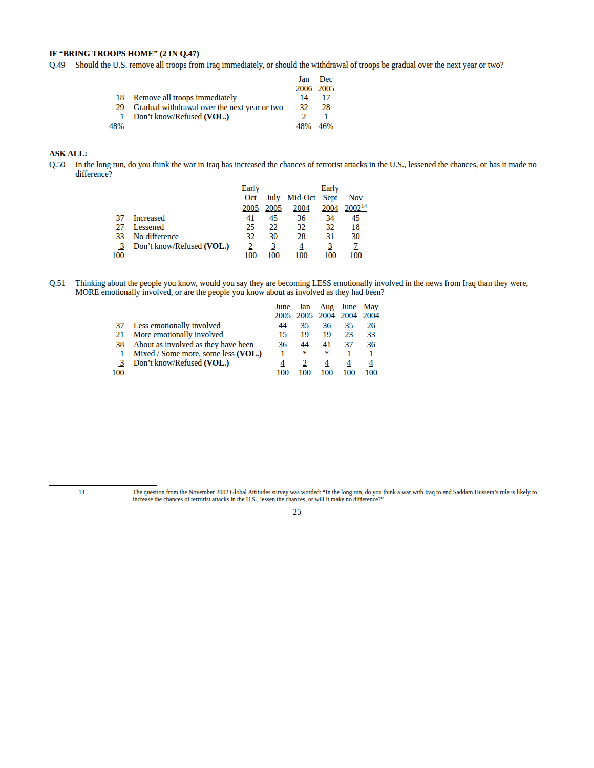IF “BRING TROOPS HOME” (2 IN Q.47)
Q.49
Should the U.S. remove all troops from Iraq immediately, or should the withdrawal of troops be gradual over the next year or two?
| | | Jan | Dec |
| | | 2006 | 2005 |
| 18 | Remove all troops immediately | 14 | 17 |
| 29 | Gradual withdrawal over the next year or two | 32 | 28 |
| 1 | Don’t know/Refused (VOL.) | 2 | 1 |
| 48% | | 48% | 46% |
ASK ALL:
Q.50
In the long run, do you think the war in Iraq has increased the chances of terrorist attacks in the U.S., lessened the chances, or has it made no difference?
| | | Early | | | Early | |
| | | Oct | July | Mid-Oct | Sept | Nov |
| | | 2005 | 2005 | 2004 | 2004 | 2002 14 |
| 37 | Increased | 41 | 45 | 36 | 34 | 45 |
| 27 | Lessened | 25 | 22 | 32 | 32 | 18 |
| 33 | No difference | 32 | 30 | 28 | 31 | 30 |
| 3 | Don’t know/Refused (VOL.) | 2 | 3 | 4 | 3 | 7 |
| 100 | | 100 | 100 | 100 | 100 | 100 |
Q.51
Thinking about the people you know, would you say they are becoming LESS emotionally involved in the news from Iraq than they were, MORE emotionally involved, or are the people you know about as involved as they had been?
| | | June | Jan | Aug | June | May |
| | | 2005 | 2005 | 2004 | 2004 | 2004 |
| 37 | Less emotionally involved | 44 | 35 | 36 | 35 | 26 |
| 21 | More emotionally involved | 15 | 19 | 19 | 23 | 33 |
| 38 | About as involved as they have been | 36 | 44 | 41 | 37 | 36 |
| 1 | Mixed / Some more, some less (VOL.) | 1 | * | * | 1 | 1 |
| 3 | Don’t know/Refused (VOL.) | 4 | 2 | 4 | 4 | 4 |
| 100 | | 100 | 100 | 100 | 100 | 100 |
14
The question from the November 2002 Global Attitudes survey was worded: “In the long run, do you think a war with Iraq to end Saddam Hussein’s rule is likely to increase the chances of terrorist attacks in the U.S., lessen the chances, or will it make no difference?”
25